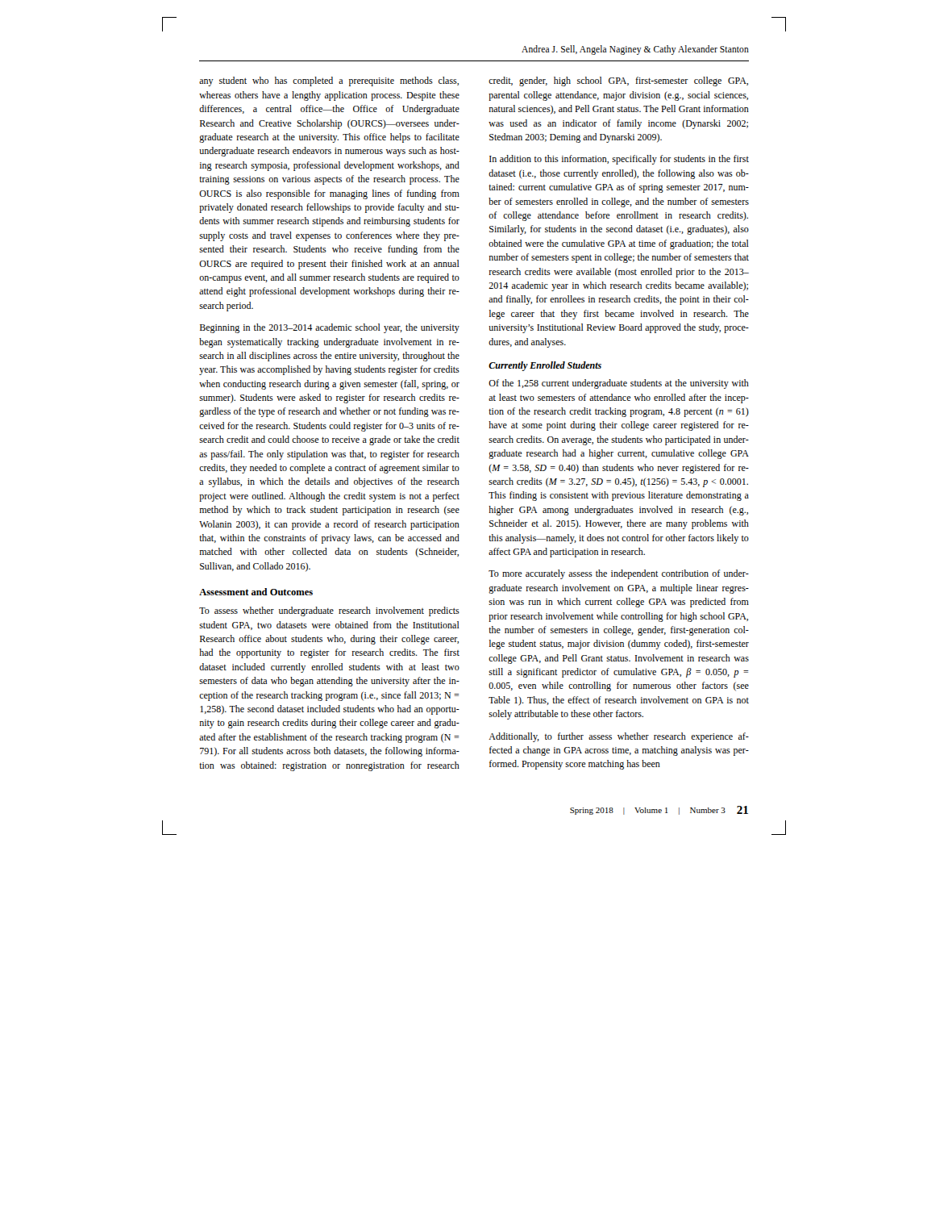Andrea J. Sell, Angela Naginey & Cathy Alexander Stanton
any student who has completed a prerequisite methods class, whereas others have a lengthy application process. Despite these differences, a central office—the Office of Undergraduate Research and Creative Scholarship (OURCS)—oversees undergraduate research at the university. This office helps to facilitate undergraduate research endeavors in numerous ways such as hosting research symposia, professional development workshops, and training sessions on various aspects of the research process. The OURCS is also responsible for managing lines of funding from privately donated research fellowships to provide faculty and students with summer research stipends and reimbursing students for supply costs and travel expenses to conferences where they presented their research. Students who receive funding from the OURCS are required to present their finished work at an annual on-campus event, and all summer research students are required to attend eight professional development workshops during their research period.
Beginning in the 2013–2014 academic school year, the university began systematically tracking undergraduate involvement in research in all disciplines across the entire university, throughout the year. This was accomplished by having students register for credits when conducting research during a given semester (fall, spring, or summer). Students were asked to register for research credits regardless of the type of research and whether or not funding was received for the research. Students could register for 0–3 units of research credit and could choose to receive a grade or take the credit as pass/fail. The only stipulation was that, to register for research credits, they needed to complete a contract of agreement similar to a syllabus, in which the details and objectives of the research project were outlined. Although the credit system is not a perfect method by which to track student participation in research (see Wolanin 2003), it can provide a record of research participation that, within the constraints of privacy laws, can be accessed and matched with other collected data on students (Schneider, Sullivan, and Collado 2016).
Assessment and Outcomes
To assess whether undergraduate research involvement predicts student GPA, two datasets were obtained from the Institutional Research office about students who, during their college career, had the opportunity to register for research credits. The first dataset included currently enrolled students with at least two semesters of data who began attending the university after the inception of the research tracking program (i.e., since fall 2013; N = 1,258). The second dataset included students who had an opportunity to gain research credits during their college career and graduated after the establishment of the research tracking program (N = 791). For all students across both datasets, the following information was obtained: registration or nonregistration for research credit, gender, high school GPA, first-semester college GPA, parental college attendance, major division (e.g., social sciences, natural sciences), and Pell Grant status. The Pell Grant information was used as an indicator of family income (Dynarski 2002; Stedman 2003; Deming and Dynarski 2009).
In addition to this information, specifically for students in the first dataset (i.e., those currently enrolled), the following also was obtained: current cumulative GPA as of spring semester 2017, number of semesters enrolled in college, and the number of semesters of college attendance before enrollment in research credits). Similarly, for students in the second dataset (i.e., graduates), also obtained were the cumulative GPA at time of graduation; the total number of semesters spent in college; the number of semesters that research credits were available (most enrolled prior to the 2013–2014 academic year in which research credits became available); and finally, for enrollees in research credits, the point in their college career that they first became involved in research. The university’s Institutional Review Board approved the study, procedures, and analyses.
Currently Enrolled Students
Of the 1,258 current undergraduate students at the university with at least two semesters of attendance who enrolled after the inception of the research credit tracking program, 4.8 percent (n = 61) have at some point during their college career registered for research credits. On average, the students who participated in undergraduate research had a higher current, cumulative college GPA (M = 3.58, SD = 0.40) than students who never registered for research credits (M = 3.27, SD = 0.45), t(1256) = 5.43, p < 0.0001. This finding is consistent with previous literature demonstrating a higher GPA among undergraduates involved in research (e.g., Schneider et al. 2015). However, there are many problems with this analysis—namely, it does not control for other factors likely to affect GPA and participation in research.
To more accurately assess the independent contribution of undergraduate research involvement on GPA, a multiple linear regression was run in which current college GPA was predicted from prior research involvement while controlling for high school GPA, the number of semesters in college, gender, first-generation college student status, major division (dummy coded), first-semester college GPA, and Pell Grant status. Involvement in research was still a significant predictor of cumulative GPA, β = 0.050, p = 0.005, even while controlling for numerous other factors (see Table 1). Thus, the effect of research involvement on GPA is not solely attributable to these other factors.
Additionally, to further assess whether research experience affected a change in GPA across time, a matching analysis was performed. Propensity score matching has been
Spring 2018|Volume 1|Number 321